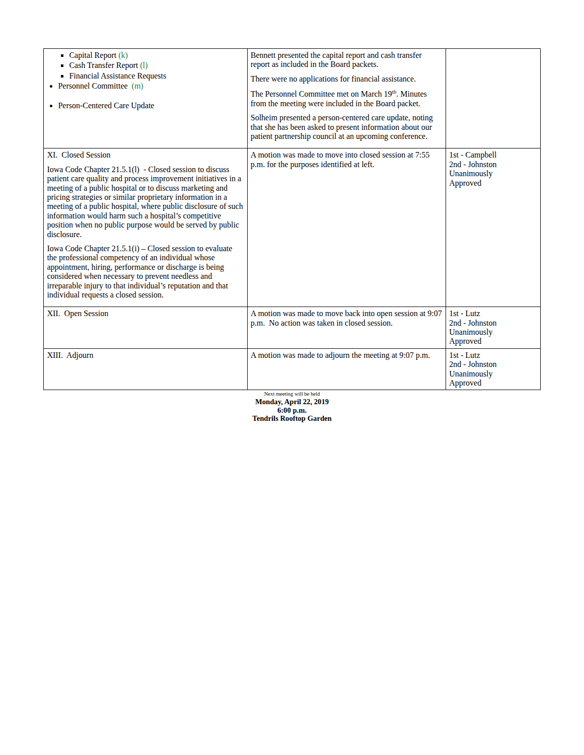| Capital Report (k) Cash Transfer Report (l) Financial Assistance Requests Personnel Committee (m) Person-Centered Care Update | Bennett presented the capital report and cash transfer report as included in the Board packets. There were no applications for financial assistance. The Personnel Committee met on March 19 th . Minutes from the meeting were included in the Board packet. Solheim presented a person-centered care update, noting that she has been asked to present information about our patient partnership council at an upcoming conference. | |
| XI. Closed Session Iowa Code Chapter 21.5.1(l) - Closed session to discuss patient care quality and process improvement initiatives in a meeting of a public hospital or to discuss marketing and pricing strategies or similar proprietary information in a meeting of a public hospital, where public disclosure of such information would harm such a hospital’s competitive position when no public purpose would be served by public disclosure. Iowa Code Chapter 21.5.1(i) – Closed session to evaluate the professional competency of an individual whose appointment, hiring, performance or discharge is being considered when necessary to prevent needless and irreparable injury to that individual’s reputation and that individual requests a closed session. | A motion was made to move into closed session at 7:55 p.m. for the purposes identified at left. | 1st - Campbell 2nd - Johnston Unanimously Approved |
| XII. Open Session | A motion was made to move back into open session at 9:07 p.m. No action was taken in closed session. | 1st - Lutz 2nd - Johnston Unanimously Approved |
| XIII. Adjourn | A motion was made to adjourn the meeting at 9:07 p.m. | 1st - Lutz 2nd - Johnston Unanimously Approved |
Next meeting will be held
Monday, April 22, 2019
6:00 p.m.
Tendrils Rooftop Garden